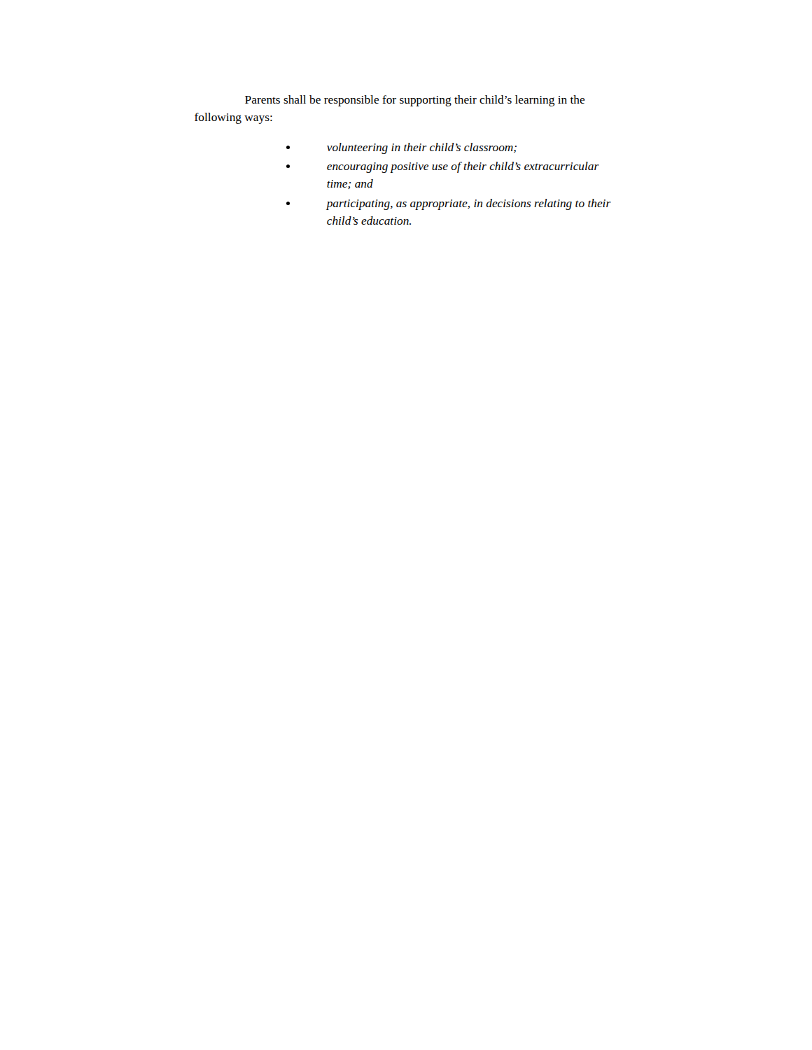Parents shall be responsible for supporting their child’s learning in the following ways:
volunteering in their child’s classroom;
encouraging positive use of their child’s extracurricular time; and
participating, as appropriate, in decisions relating to their child’s education.